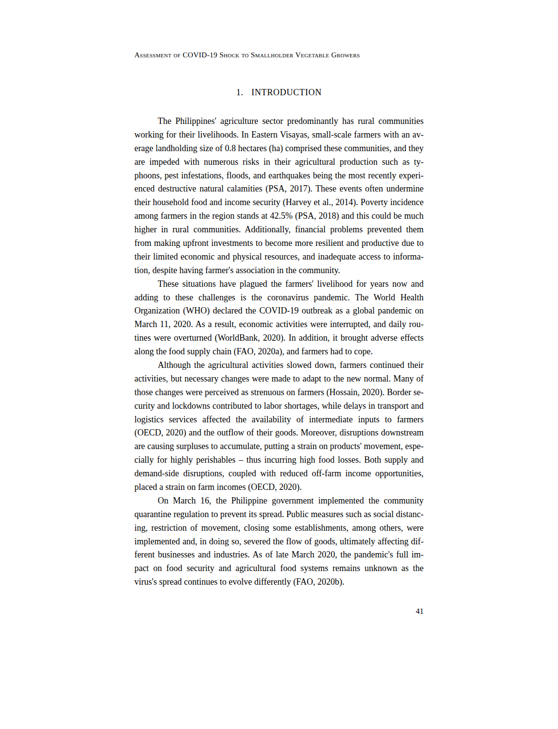Assessment of COVID-19 Shock to Smallholder Vegetable Growers
1. INTRODUCTION
The Philippines' agriculture sector predominantly has rural communities working for their livelihoods. In Eastern Visayas, small-scale farmers with an average landholding size of 0.8 hectares (ha) comprised these communities, and they are impeded with numerous risks in their agricultural production such as typhoons, pest infestations, floods, and earthquakes being the most recently experienced destructive natural calamities (PSA, 2017). These events often undermine their household food and income security (Harvey et al., 2014). Poverty incidence among farmers in the region stands at 42.5% (PSA, 2018) and this could be much higher in rural communities. Additionally, financial problems prevented them from making upfront investments to become more resilient and productive due to their limited economic and physical resources, and inadequate access to information, despite having farmer's association in the community.
These situations have plagued the farmers' livelihood for years now and adding to these challenges is the coronavirus pandemic. The World Health Organization (WHO) declared the COVID-19 outbreak as a global pandemic on March 11, 2020. As a result, economic activities were interrupted, and daily routines were overturned (WorldBank, 2020). In addition, it brought adverse effects along the food supply chain (FAO, 2020a), and farmers had to cope.
Although the agricultural activities slowed down, farmers continued their activities, but necessary changes were made to adapt to the new normal. Many of those changes were perceived as strenuous on farmers (Hossain, 2020). Border security and lockdowns contributed to labor shortages, while delays in transport and logistics services affected the availability of intermediate inputs to farmers (OECD, 2020) and the outflow of their goods. Moreover, disruptions downstream are causing surpluses to accumulate, putting a strain on products' movement, especially for highly perishables – thus incurring high food losses. Both supply and demand-side disruptions, coupled with reduced off-farm income opportunities, placed a strain on farm incomes (OECD, 2020).
On March 16, the Philippine government implemented the community quarantine regulation to prevent its spread. Public measures such as social distancing, restriction of movement, closing some establishments, among others, were implemented and, in doing so, severed the flow of goods, ultimately affecting different businesses and industries. As of late March 2020, the pandemic's full impact on food security and agricultural food systems remains unknown as the virus's spread continues to evolve differently (FAO, 2020b).
41